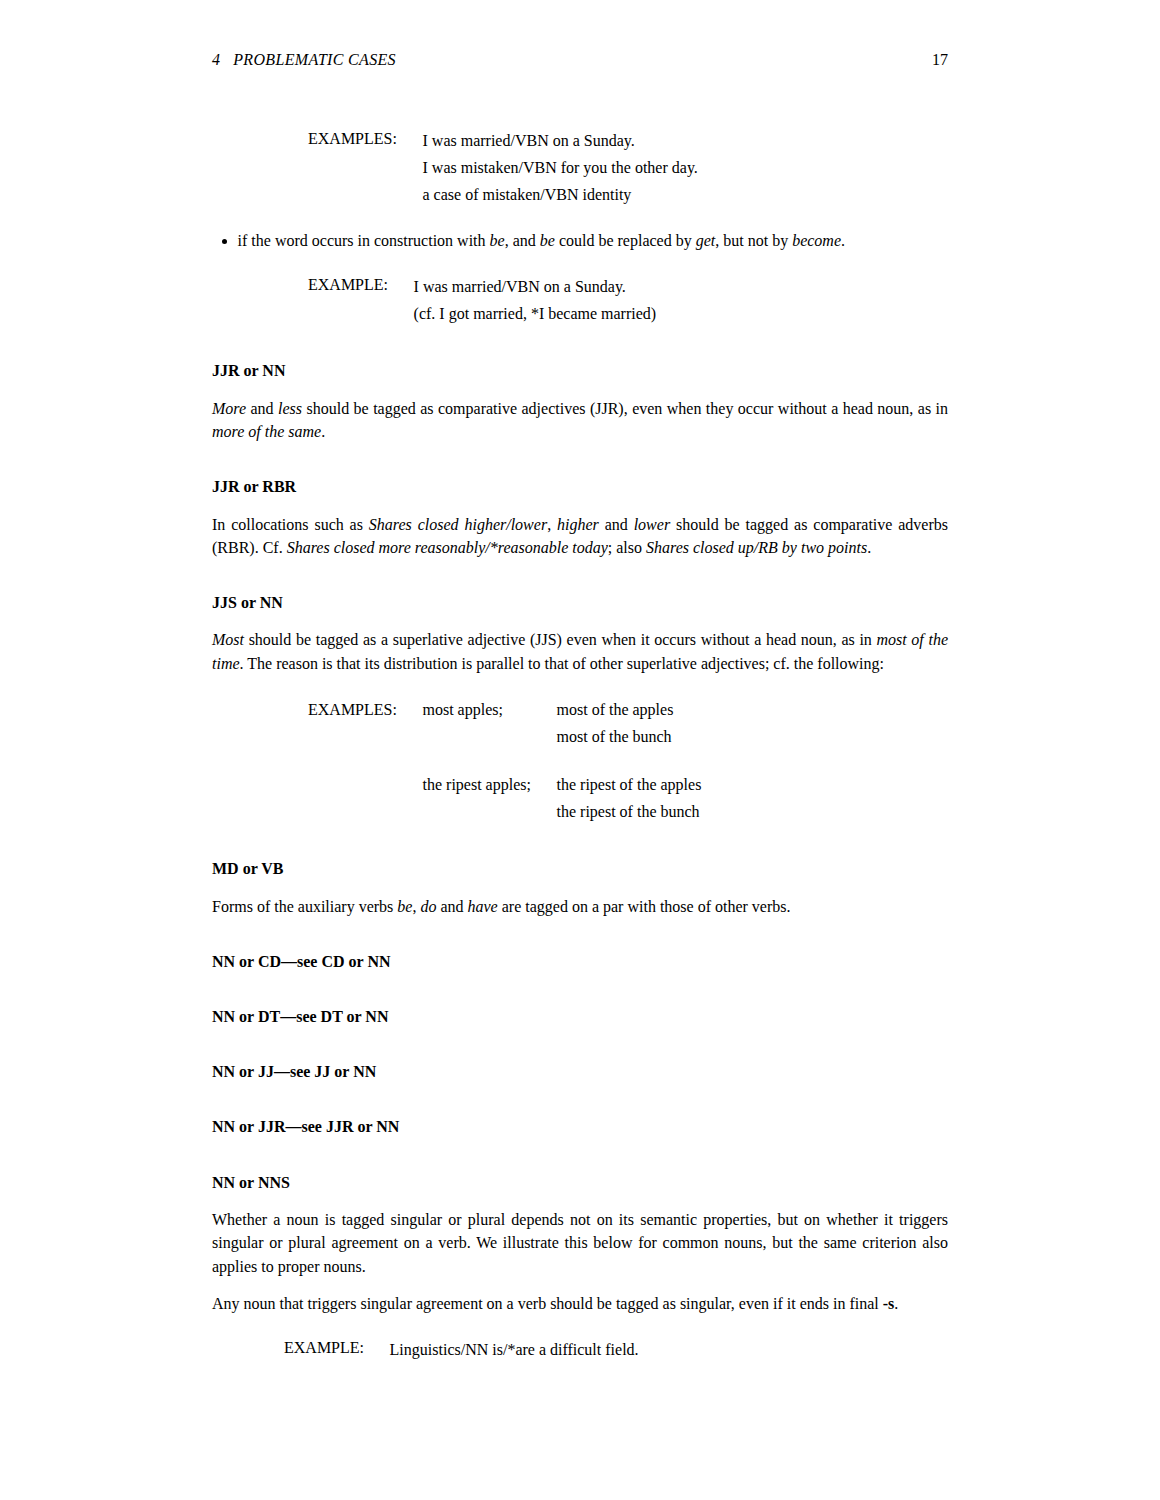4 PROBLEMATIC CASES 17
EXAMPLES:
I was married/VBN on a Sunday.
I was mistaken/VBN for you the other day.
a case of mistaken/VBN identity
if the word occurs in construction with be, and be could be replaced by get, but not by become.
EXAMPLE:
I was married/VBN on a Sunday.
(cf. I got married, *I became married)
JJR or NN
More and less should be tagged as comparative adjectives (JJR), even when they occur without a head noun, as in more of the same.
JJR or RBR
In collocations such as Shares closed higher/lower, higher and lower should be tagged as comparative adverbs (RBR). Cf. Shares closed more reasonably/*reasonable today; also Shares closed up/RB by two points.
JJS or NN
Most should be tagged as a superlative adjective (JJS) even when it occurs without a head noun, as in most of the time. The reason is that its distribution is parallel to that of other superlative adjectives; cf. the following:
| EXAMPLES: | most apples; | most of the apples |
| | | most of the bunch |
| | the ripest apples; | the ripest of the apples |
| | | the ripest of the bunch |
MD or VB
Forms of the auxiliary verbs be, do and have are tagged on a par with those of other verbs.
NN or CD—see CD or NN
NN or DT—see DT or NN
NN or JJ—see JJ or NN
NN or JJR—see JJR or NN
NN or NNS
Whether a noun is tagged singular or plural depends not on its semantic properties, but on whether it triggers singular or plural agreement on a verb. We illustrate this below for common nouns, but the same criterion also applies to proper nouns.
Any noun that triggers singular agreement on a verb should be tagged as singular, even if it ends in final -s.
EXAMPLE:
Linguistics/NN is/*are a difficult field.